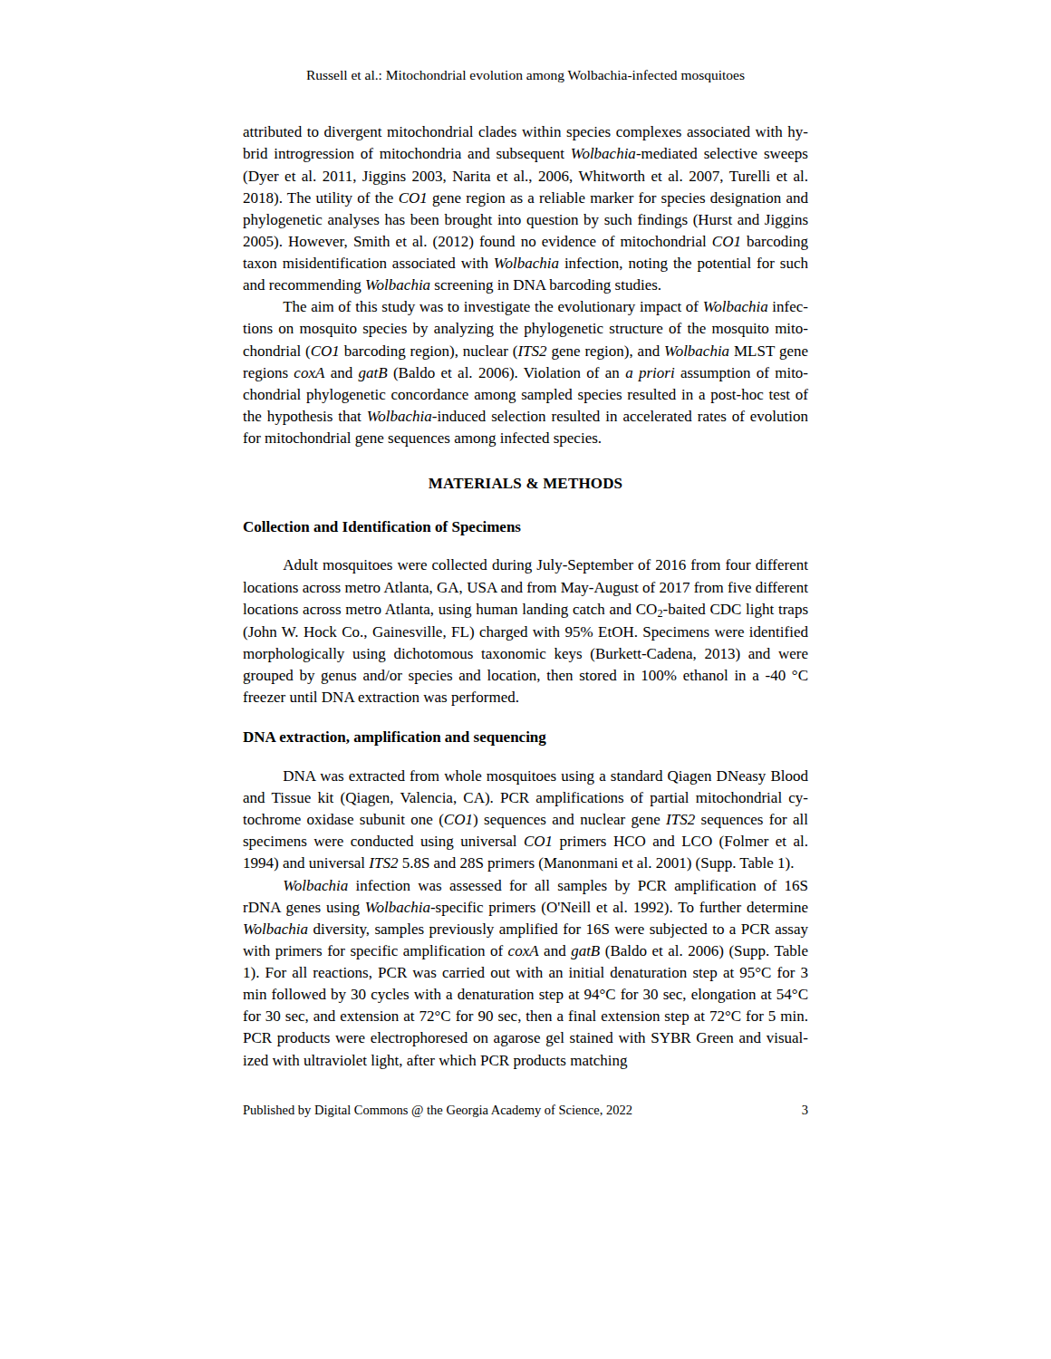Russell et al.: Mitochondrial evolution among Wolbachia-infected mosquitoes
attributed to divergent mitochondrial clades within species complexes associated with hybrid introgression of mitochondria and subsequent Wolbachia-mediated selective sweeps (Dyer et al. 2011, Jiggins 2003, Narita et al., 2006, Whitworth et al. 2007, Turelli et al. 2018). The utility of the CO1 gene region as a reliable marker for species designation and phylogenetic analyses has been brought into question by such findings (Hurst and Jiggins 2005). However, Smith et al. (2012) found no evidence of mitochondrial CO1 barcoding taxon misidentification associated with Wolbachia infection, noting the potential for such and recommending Wolbachia screening in DNA barcoding studies.
The aim of this study was to investigate the evolutionary impact of Wolbachia infections on mosquito species by analyzing the phylogenetic structure of the mosquito mitochondrial (CO1 barcoding region), nuclear (ITS2 gene region), and Wolbachia MLST gene regions coxA and gatB (Baldo et al. 2006). Violation of an a priori assumption of mitochondrial phylogenetic concordance among sampled species resulted in a post-hoc test of the hypothesis that Wolbachia-induced selection resulted in accelerated rates of evolution for mitochondrial gene sequences among infected species.
MATERIALS & METHODS
Collection and Identification of Specimens
Adult mosquitoes were collected during July-September of 2016 from four different locations across metro Atlanta, GA, USA and from May-August of 2017 from five different locations across metro Atlanta, using human landing catch and CO2-baited CDC light traps (John W. Hock Co., Gainesville, FL) charged with 95% EtOH. Specimens were identified morphologically using dichotomous taxonomic keys (Burkett-Cadena, 2013) and were grouped by genus and/or species and location, then stored in 100% ethanol in a -40 °C freezer until DNA extraction was performed.
DNA extraction, amplification and sequencing
DNA was extracted from whole mosquitoes using a standard Qiagen DNeasy Blood and Tissue kit (Qiagen, Valencia, CA). PCR amplifications of partial mitochondrial cytochrome oxidase subunit one (CO1) sequences and nuclear gene ITS2 sequences for all specimens were conducted using universal CO1 primers HCO and LCO (Folmer et al. 1994) and universal ITS2 5.8S and 28S primers (Manonmani et al. 2001) (Supp. Table 1).
Wolbachia infection was assessed for all samples by PCR amplification of 16S rDNA genes using Wolbachia-specific primers (O'Neill et al. 1992). To further determine Wolbachia diversity, samples previously amplified for 16S were subjected to a PCR assay with primers for specific amplification of coxA and gatB (Baldo et al. 2006) (Supp. Table 1). For all reactions, PCR was carried out with an initial denaturation step at 95°C for 3 min followed by 30 cycles with a denaturation step at 94°C for 30 sec, elongation at 54°C for 30 sec, and extension at 72°C for 90 sec, then a final extension step at 72°C for 5 min. PCR products were electrophoresed on agarose gel stained with SYBR Green and visualized with ultraviolet light, after which PCR products matching
Published by Digital Commons @ the Georgia Academy of Science, 2022
3